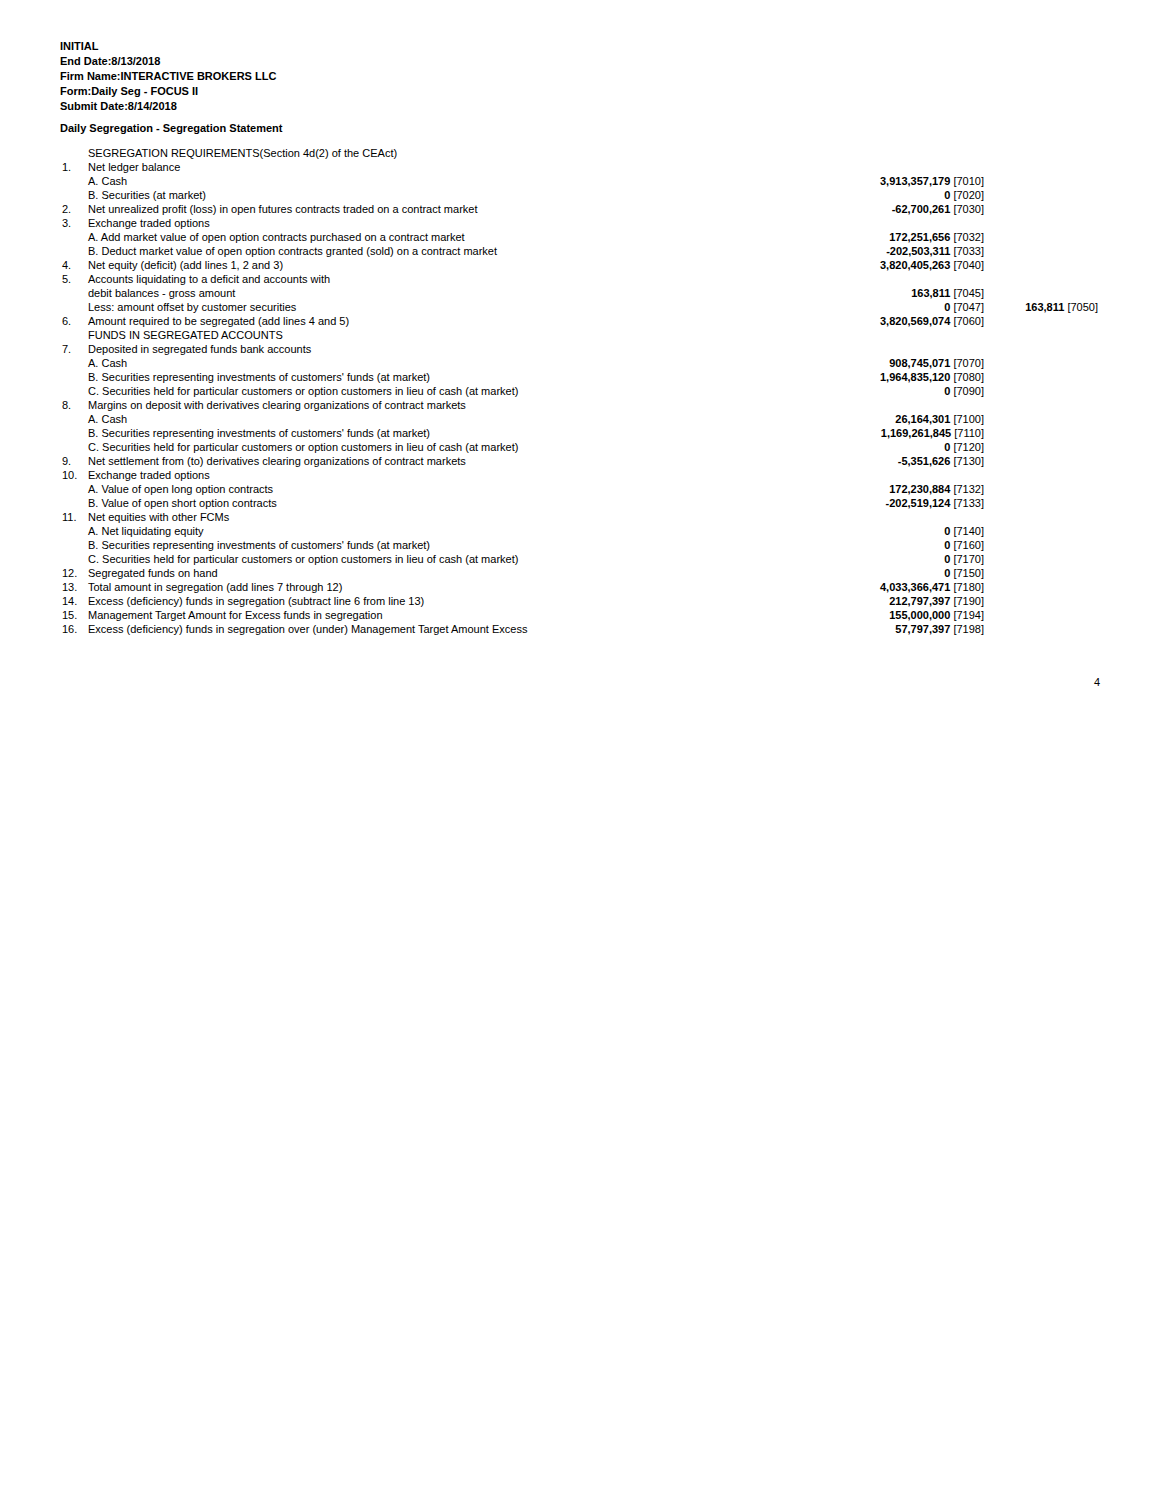INITIAL
End Date:8/13/2018
Firm Name:INTERACTIVE BROKERS LLC
Form:Daily Seg - FOCUS II
Submit Date:8/14/2018
Daily Segregation - Segregation Statement
| | SEGREGATION REQUIREMENTS(Section 4d(2) of the CEAct) | | |
| 1. | Net ledger balance | | |
| | A. Cash | 3,913,357,179 [7010] | |
| | B. Securities (at market) | 0 [7020] | |
| 2. | Net unrealized profit (loss) in open futures contracts traded on a contract market | -62,700,261 [7030] | |
| 3. | Exchange traded options | | |
| | A. Add market value of open option contracts purchased on a contract market | 172,251,656 [7032] | |
| | B. Deduct market value of open option contracts granted (sold) on a contract market | -202,503,311 [7033] | |
| 4. | Net equity (deficit) (add lines 1, 2 and 3) | 3,820,405,263 [7040] | |
| 5. | Accounts liquidating to a deficit and accounts with | | |
| | debit balances - gross amount | 163,811 [7045] | |
| | Less: amount offset by customer securities | 0 [7047] | 163,811 [7050] |
| 6. | Amount required to be segregated (add lines 4 and 5) | 3,820,569,074 [7060] | |
| | FUNDS IN SEGREGATED ACCOUNTS | | |
| 7. | Deposited in segregated funds bank accounts | | |
| | A. Cash | 908,745,071 [7070] | |
| | B. Securities representing investments of customers' funds (at market) | 1,964,835,120 [7080] | |
| | C. Securities held for particular customers or option customers in lieu of cash (at market) | 0 [7090] | |
| 8. | Margins on deposit with derivatives clearing organizations of contract markets | | |
| | A. Cash | 26,164,301 [7100] | |
| | B. Securities representing investments of customers' funds (at market) | 1,169,261,845 [7110] | |
| | C. Securities held for particular customers or option customers in lieu of cash (at market) | 0 [7120] | |
| 9. | Net settlement from (to) derivatives clearing organizations of contract markets | -5,351,626 [7130] | |
| 10. | Exchange traded options | | |
| | A. Value of open long option contracts | 172,230,884 [7132] | |
| | B. Value of open short option contracts | -202,519,124 [7133] | |
| 11. | Net equities with other FCMs | | |
| | A. Net liquidating equity | 0 [7140] | |
| | B. Securities representing investments of customers' funds (at market) | 0 [7160] | |
| | C. Securities held for particular customers or option customers in lieu of cash (at market) | 0 [7170] | |
| 12. | Segregated funds on hand | 0 [7150] | |
| 13. | Total amount in segregation (add lines 7 through 12) | 4,033,366,471 [7180] | |
| 14. | Excess (deficiency) funds in segregation (subtract line 6 from line 13) | 212,797,397 [7190] | |
| 15. | Management Target Amount for Excess funds in segregation | 155,000,000 [7194] | |
| 16. | Excess (deficiency) funds in segregation over (under) Management Target Amount Excess | 57,797,397 [7198] | |
4